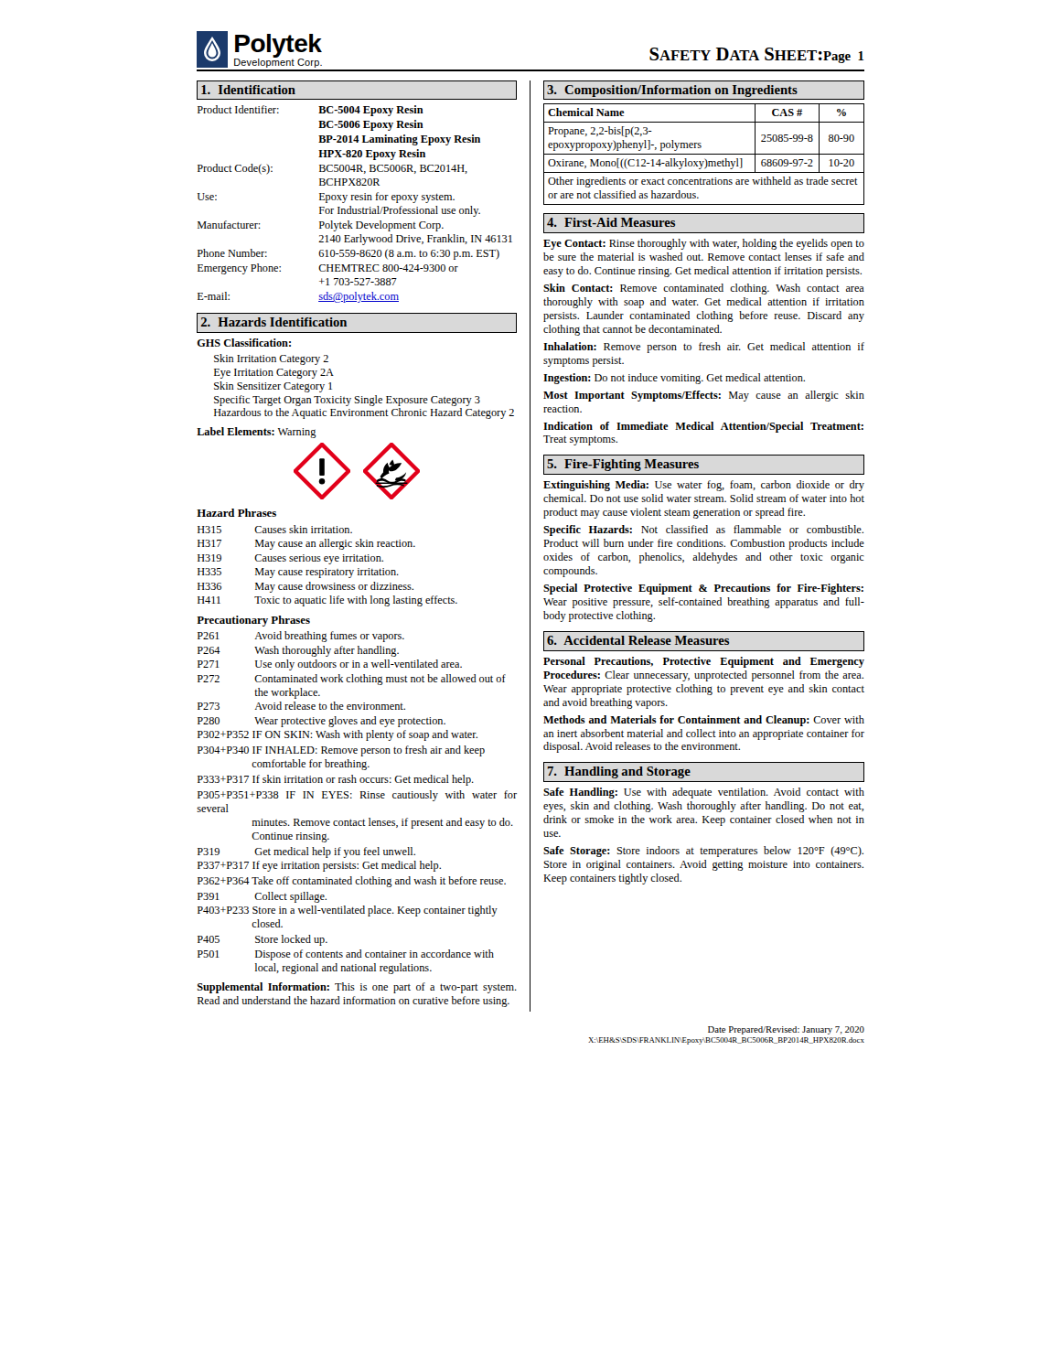Polytek
Development Corp.
SAFETY DATA SHEET:Page 1
1. Identification
| Product Identifier: | BC-5004 Epoxy Resin |
| | BC-5006 Epoxy Resin |
| | BP-2014 Laminating Epoxy Resin |
| | HPX-820 Epoxy Resin |
| Product Code(s): | BC5004R, BC5006R, BC2014H, BCHPX820R |
| Use: | Epoxy resin for epoxy system. For Industrial/Professional use only. |
| Manufacturer: | Polytek Development Corp. 2140 Earlywood Drive, Franklin, IN 46131 |
| Phone Number: | 610-559-8620 (8 a.m. to 6:30 p.m. EST) |
| Emergency Phone: | CHEMTREC 800-424-9300 or +1 703-527-3887 |
| E-mail: | sds@polytek.com |
2. Hazards Identification
GHS Classification:
Skin Irritation Category 2
Eye Irritation Category 2A
Skin Sensitizer Category 1
Specific Target Organ Toxicity Single Exposure Category 3
Hazardous to the Aquatic Environment Chronic Hazard Category 2
Label Elements: Warning
Hazard Phrases
| H315 | Causes skin irritation. |
| H317 | May cause an allergic skin reaction. |
| H319 | Causes serious eye irritation. |
| H335 | May cause respiratory irritation. |
| H336 | May cause drowsiness or dizziness. |
| H411 | Toxic to aquatic life with long lasting effects. |
Precautionary Phrases
| P261 | Avoid breathing fumes or vapors. |
| P264 | Wash thoroughly after handling. |
| P271 | Use only outdoors or in a well-ventilated area. |
| P272 | Contaminated work clothing must not be allowed out of the workplace. |
| P273 | Avoid release to the environment. |
| P280 | Wear protective gloves and eye protection. |
P302+P352 IF ON SKIN: Wash with plenty of soap and water.
P304+P340 IF INHALED: Remove person to fresh air and keep
comfortable for breathing.
P333+P317 If skin irritation or rash occurs: Get medical help.
P305+P351+P338 IF IN EYES: Rinse cautiously with water for several
minutes. Remove contact lenses, if present and easy to do.
Continue rinsing.
| P319 | Get medical help if you feel unwell. |
P337+P317 If eye irritation persists: Get medical help.
P362+P364 Take off contaminated clothing and wash it before reuse.
| P391 | Collect spillage. |
P403+P233 Store in a well-ventilated place. Keep container tightly
closed.
| P405 | Store locked up. |
| P501 | Dispose of contents and container in accordance with local, regional and national regulations. |
Supplemental Information: This is one part of a two-part system. Read and understand the hazard information on curative before using.
3. Composition/Information on Ingredients
| Chemical Name | CAS # | % |
| --- | --- | --- |
| Propane, 2,2-bis[p(2,3-epoxypropoxy)phenyl]-, polymers | 25085-99-8 | 80-90 |
| Oxirane, Mono[((C12-14-alkyloxy)methyl] | 68609-97-2 | 10-20 |
| Other ingredients or exact concentrations are withheld as trade secret or are not classified as hazardous. |
4. First-Aid Measures
Eye Contact: Rinse thoroughly with water, holding the eyelids open to be sure the material is washed out. Remove contact lenses if safe and easy to do. Continue rinsing. Get medical attention if irritation persists.
Skin Contact: Remove contaminated clothing. Wash contact area thoroughly with soap and water. Get medical attention if irritation persists. Launder contaminated clothing before reuse. Discard any clothing that cannot be decontaminated.
Inhalation: Remove person to fresh air. Get medical attention if symptoms persist.
Ingestion: Do not induce vomiting. Get medical attention.
Most Important Symptoms/Effects: May cause an allergic skin reaction.
Indication of Immediate Medical Attention/Special Treatment: Treat symptoms.
5. Fire-Fighting Measures
Extinguishing Media: Use water fog, foam, carbon dioxide or dry chemical. Do not use solid water stream. Solid stream of water into hot product may cause violent steam generation or spread fire.
Specific Hazards: Not classified as flammable or combustible. Product will burn under fire conditions. Combustion products include oxides of carbon, phenolics, aldehydes and other toxic organic compounds.
Special Protective Equipment & Precautions for Fire-Fighters: Wear positive pressure, self-contained breathing apparatus and full-body protective clothing.
6. Accidental Release Measures
Personal Precautions, Protective Equipment and Emergency Procedures: Clear unnecessary, unprotected personnel from the area. Wear appropriate protective clothing to prevent eye and skin contact and avoid breathing vapors.
Methods and Materials for Containment and Cleanup: Cover with an inert absorbent material and collect into an appropriate container for disposal. Avoid releases to the environment.
7. Handling and Storage
Safe Handling: Use with adequate ventilation. Avoid contact with eyes, skin and clothing. Wash thoroughly after handling. Do not eat, drink or smoke in the work area. Keep container closed when not in use.
Safe Storage: Store indoors at temperatures below 120°F (49°C). Store in original containers. Avoid getting moisture into containers. Keep containers tightly closed.
Date Prepared/Revised: January 7, 2020
X:\EH&S\SDS\FRANKLIN\Epoxy\BC5004R_BC5006R_BP2014R_HPX820R.docx